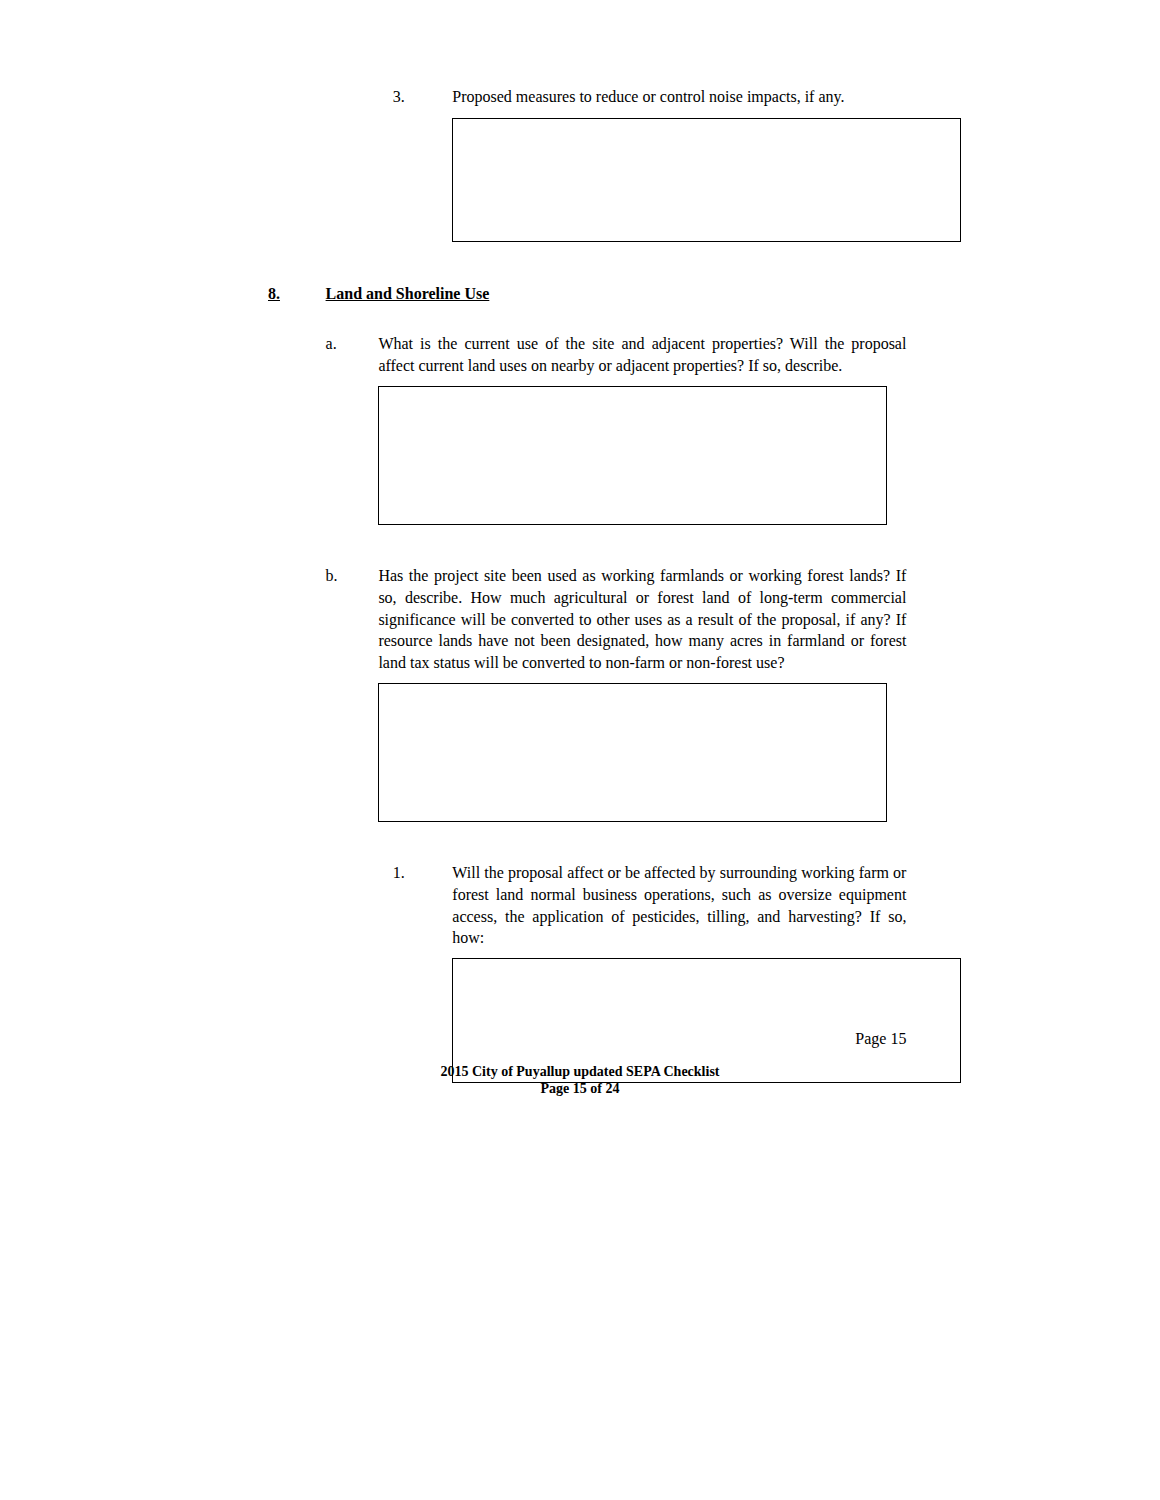3.
Proposed measures to reduce or control noise impacts, if any.
8.
Land and Shoreline Use
a.
What is the current use of the site and adjacent properties? Will the proposal affect current land uses on nearby or adjacent properties? If so, describe.
b.
Has the project site been used as working farmlands or working forest lands? If so, describe. How much agricultural or forest land of long-term commercial significance will be converted to other uses as a result of the proposal, if any? If resource lands have not been designated, how many acres in farmland or forest land tax status will be converted to non-farm or non-forest use?
1.
Will the proposal affect or be affected by surrounding working farm or forest land normal business operations, such as oversize equipment access, the application of pesticides, tilling, and harvesting? If so, how:
Page 15
2015 City of Puyallup updated SEPA Checklist
Page 15 of 24